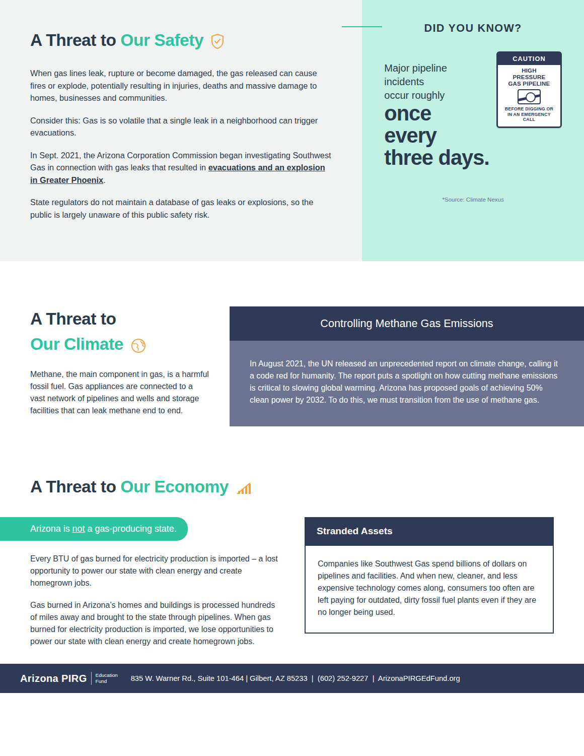A Threat to Our Safety
When gas lines leak, rupture or become damaged, the gas released can cause fires or explode, potentially resulting in injuries, deaths and massive damage to homes, businesses and communities.
Consider this: Gas is so volatile that a single leak in a neighborhood can trigger evacuations.
In Sept. 2021, the Arizona Corporation Commission began investigating Southwest Gas in connection with gas leaks that resulted in evacuations and an explosion in Greater Phoenix.
State regulators do not maintain a database of gas leaks or explosions, so the public is largely unaware of this public safety risk.
DID YOU KNOW?
Major pipeline
incidents
occur roughly once
every
three days.
CAUTION
HIGH
PRESSURE
GAS PIPELINE
BEFORE DIGGING OR
IN AN EMERGENCY
CALL
*Source: Climate Nexus
A Threat to
Our Climate
Methane, the main component in gas, is a harmful fossil fuel. Gas appliances are connected to a vast network of pipelines and wells and storage facilities that can leak methane end to end.
Controlling Methane Gas Emissions
In August 2021, the UN released an unprecedented report on climate change, calling it a code red for humanity. The report puts a spotlight on how cutting methane emissions is critical to slowing global warming. Arizona has proposed goals of achieving 50% clean power by 2032. To do this, we must transition from the use of methane gas.
A Threat to Our Economy
Arizona is not a gas-producing state.
Every BTU of gas burned for electricity production is imported – a lost opportunity to power our state with clean energy and create homegrown jobs.
Gas burned in Arizona’s homes and buildings is processed hundreds of miles away and brought to the state through pipelines. When gas burned for electricity production is imported, we lose opportunities to power our state with clean energy and create homegrown jobs.
Stranded Assets
Companies like Southwest Gas spend billions of dollars on pipelines and facilities. And when new, cleaner, and less expensive technology comes along, consumers too often are left paying for outdated, dirty fossil fuel plants even if they are no longer being used.
Arizona PIRG Education
Fund
835 W. Warner Rd., Suite 101-464 | Gilbert, AZ 85233 | (602) 252-9227 | ArizonaPIRGEdFund.org